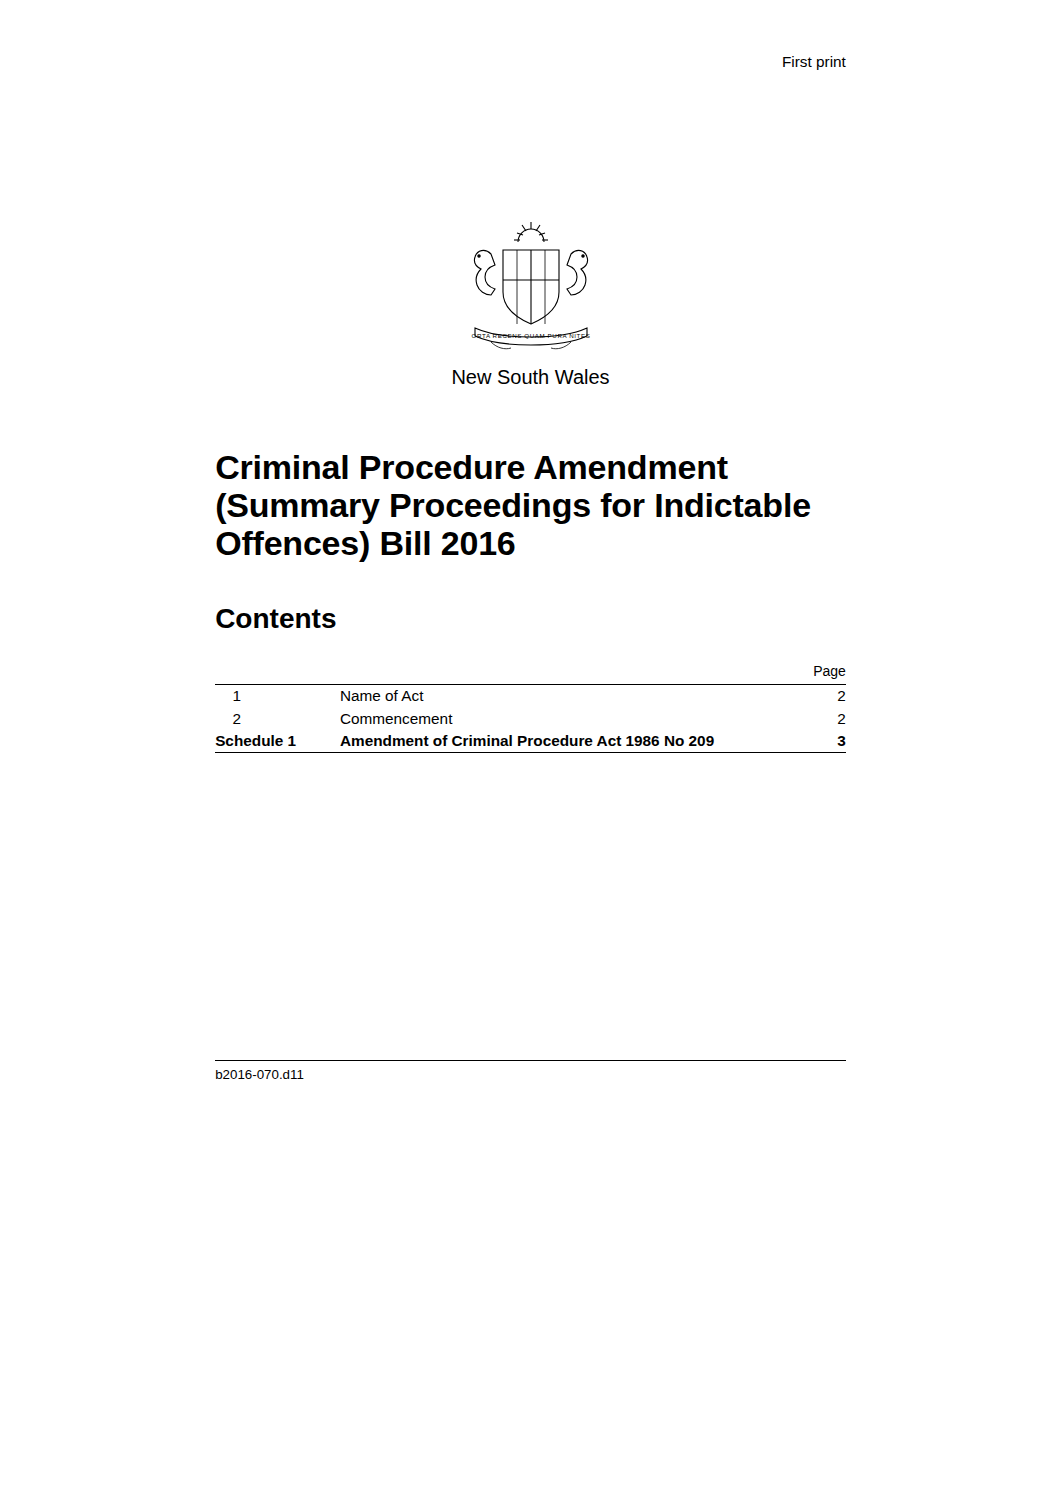First print
ORTA RECENS QUAM PURA NITES
New South Wales
Criminal Procedure Amendment (Summary Proceedings for Indictable Offences) Bill 2016
Contents
Page
| 1 | Name of Act | 2 |
| 2 | Commencement | 2 |
| Schedule 1 | Amendment of Criminal Procedure Act 1986 No 209 | 3 |
b2016-070.d11